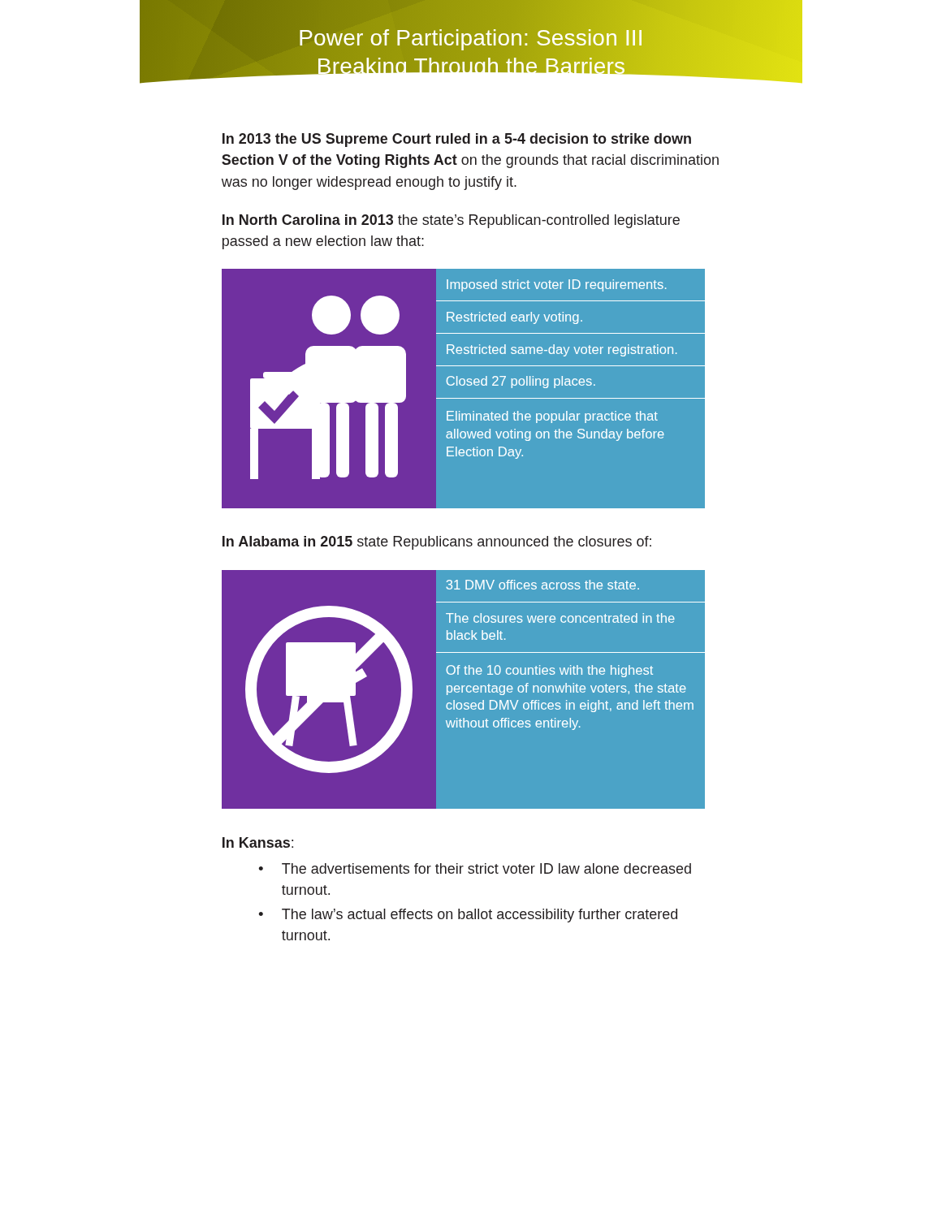Power of Participation: Session III Breaking Through the Barriers
In 2013 the US Supreme Court ruled in a 5-4 decision to strike down Section V of the Voting Rights Act on the grounds that racial discrimination was no longer widespread enough to justify it.
In North Carolina in 2013 the state’s Republican-controlled legislature passed a new election law that:
Imposed strict voter ID requirements.
Restricted early voting.
Restricted same-day voter registration.
Closed 27 polling places.
Eliminated the popular practice that allowed voting on the Sunday before Election Day.
In Alabama in 2015 state Republicans announced the closures of:
31 DMV offices across the state.
The closures were concentrated in the black belt.
Of the 10 counties with the highest percentage of nonwhite voters, the state closed DMV offices in eight, and left them without offices entirely.
In Kansas:
The advertisements for their strict voter ID law alone decreased turnout.
The law’s actual effects on ballot accessibility further cratered turnout.